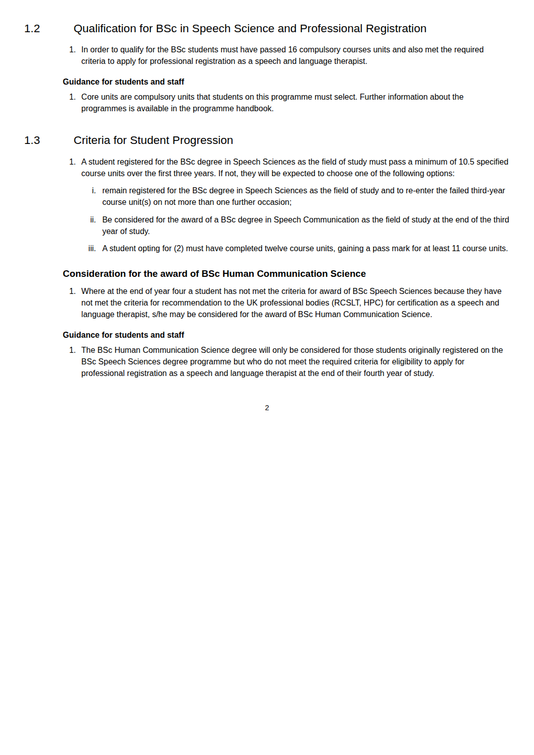1.2
Qualification for BSc in Speech Science and Professional Registration
In order to qualify for the BSc students must have passed 16 compulsory courses units and also met the required criteria to apply for professional registration as a speech and language therapist.
Guidance for students and staff
Core units are compulsory units that students on this programme must select. Further information about the programmes is available in the programme handbook.
1.3
Criteria for Student Progression
A student registered for the BSc degree in Speech Sciences as the field of study must pass a minimum of 10.5 specified course units over the first three years. If not, they will be expected to choose one of the following options:
remain registered for the BSc degree in Speech Sciences as the field of study and to re-enter the failed third-year course unit(s) on not more than one further occasion;
Be considered for the award of a BSc degree in Speech Communication as the field of study at the end of the third year of study.
A student opting for (2) must have completed twelve course units, gaining a pass mark for at least 11 course units.
Consideration for the award of BSc Human Communication Science
Where at the end of year four a student has not met the criteria for award of BSc Speech Sciences because they have not met the criteria for recommendation to the UK professional bodies (RCSLT, HPC) for certification as a speech and language therapist, s/he may be considered for the award of BSc Human Communication Science.
Guidance for students and staff
The BSc Human Communication Science degree will only be considered for those students originally registered on the BSc Speech Sciences degree programme but who do not meet the required criteria for eligibility to apply for professional registration as a speech and language therapist at the end of their fourth year of study.
2